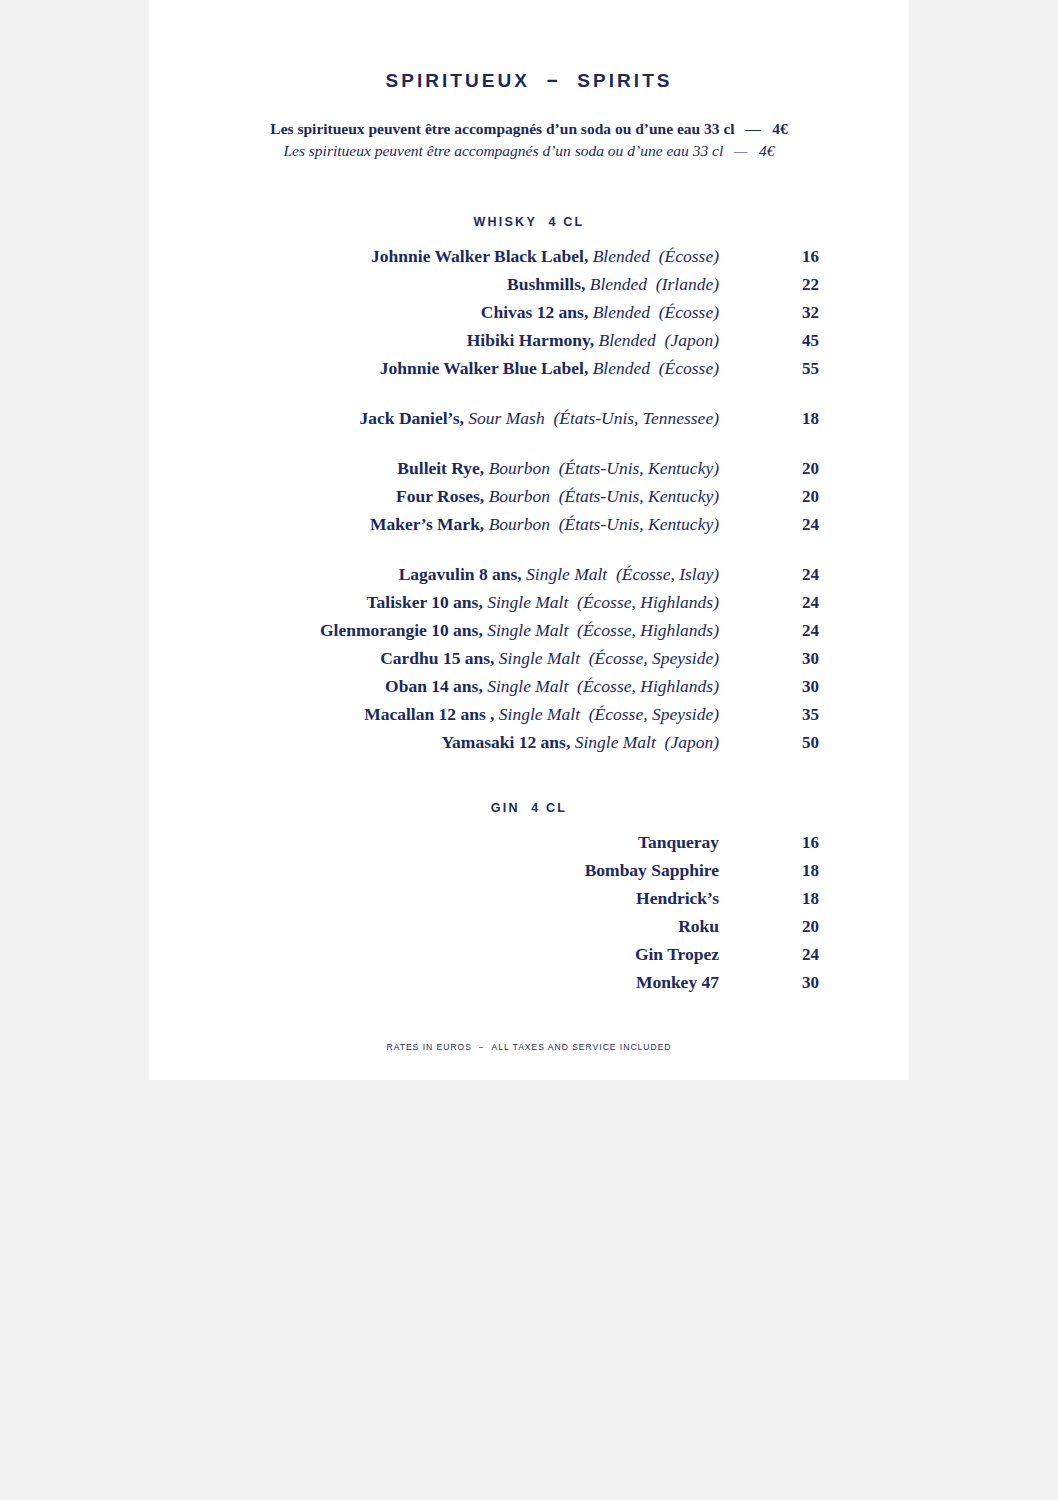SPIRITUEUX − SPIRITS
Les spiritueux peuvent être accompagnés d’un soda ou d’une eau 33 cl — 4€
Les spiritueux peuvent être accompagnés d’un soda ou d’une eau 33 cl — 4€
WHISKY 4 CL
| Johnnie Walker Black Label, Blended (Écosse) | 16 |
| Bushmills, Blended (Irlande) | 22 |
| Chivas 12 ans, Blended (Écosse) | 32 |
| Hibiki Harmony, Blended (Japon) | 45 |
| Johnnie Walker Blue Label, Blended (Écosse) | 55 |
| Jack Daniel’s, Sour Mash (États-Unis, Tennessee) | 18 |
| Bulleit Rye, Bourbon (États-Unis, Kentucky) | 20 |
| Four Roses, Bourbon (États-Unis, Kentucky) | 20 |
| Maker’s Mark, Bourbon (États-Unis, Kentucky) | 24 |
| Lagavulin 8 ans, Single Malt (Écosse, Islay) | 24 |
| Talisker 10 ans, Single Malt (Écosse, Highlands) | 24 |
| Glenmorangie 10 ans, Single Malt (Écosse, Highlands) | 24 |
| Cardhu 15 ans, Single Malt (Écosse, Speyside) | 30 |
| Oban 14 ans, Single Malt (Écosse, Highlands) | 30 |
| Macallan 12 ans , Single Malt (Écosse, Speyside) | 35 |
| Yamasaki 12 ans, Single Malt (Japon) | 50 |
GIN 4 CL
| Tanqueray | 16 |
| Bombay Sapphire | 18 |
| Hendrick’s | 18 |
| Roku | 20 |
| Gin Tropez | 24 |
| Monkey 47 | 30 |
RATES IN EUROS − ALL TAXES AND SERVICE INCLUDED